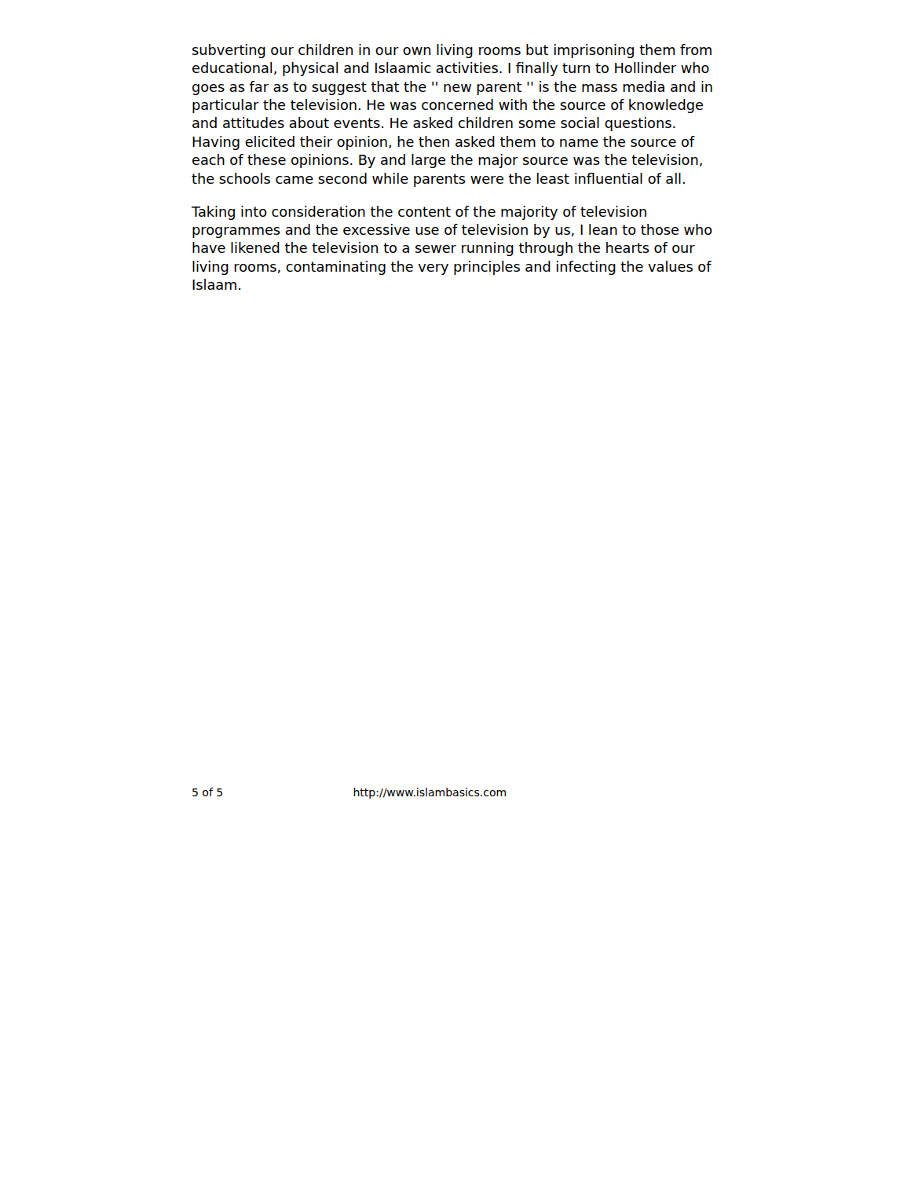subverting our children in our own living rooms but imprisoning them from educational, physical and Islaamic activities. I finally turn to Hollinder who goes as far as to suggest that the '' new parent '' is the mass media and in particular the television. He was concerned with the source of knowledge and attitudes about events. He asked children some social questions. Having elicited their opinion, he then asked them to name the source of each of these opinions. By and large the major source was the television, the schools came second while parents were the least influential of all.
Taking into consideration the content of the majority of television programmes and the excessive use of television by us, I lean to those who have likened the television to a sewer running through the hearts of our living rooms, contaminating the very principles and infecting the values of Islaam.
5 of 5 http://www.islambasics.com